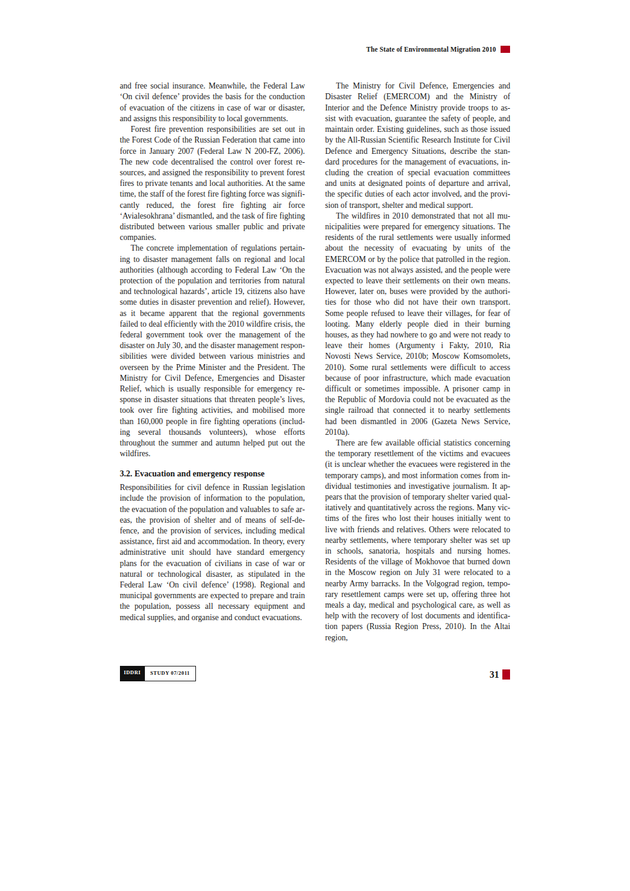The State of Environmental Migration 2010
and free social insurance. Meanwhile, the Federal Law ‘On civil defence’ provides the basis for the conduction of evacuation of the citizens in case of war or disaster, and assigns this responsibility to local governments.
Forest fire prevention responsibilities are set out in the Forest Code of the Russian Federation that came into force in January 2007 (Federal Law N 200-FZ, 2006). The new code decentralised the control over forest resources, and assigned the responsibility to prevent forest fires to private tenants and local authorities. At the same time, the staff of the forest fire fighting force was significantly reduced, the forest fire fighting air force ‘Avialesokhrana’ dismantled, and the task of fire fighting distributed between various smaller public and private companies.
The concrete implementation of regulations pertaining to disaster management falls on regional and local authorities (although according to Federal Law ‘On the protection of the population and territories from natural and technological hazards’, article 19, citizens also have some duties in disaster prevention and relief). However, as it became apparent that the regional governments failed to deal efficiently with the 2010 wildfire crisis, the federal government took over the management of the disaster on July 30, and the disaster management responsibilities were divided between various ministries and overseen by the Prime Minister and the President. The Ministry for Civil Defence, Emergencies and Disaster Relief, which is usually responsible for emergency response in disaster situations that threaten people’s lives, took over fire fighting activities, and mobilised more than 160,000 people in fire fighting operations (including several thousands volunteers), whose efforts throughout the summer and autumn helped put out the wildfires.
3.2. Evacuation and emergency response
Responsibilities for civil defence in Russian legislation include the provision of information to the population, the evacuation of the population and valuables to safe areas, the provision of shelter and of means of self-defence, and the provision of services, including medical assistance, first aid and accommodation. In theory, every administrative unit should have standard emergency plans for the evacuation of civilians in case of war or natural or technological disaster, as stipulated in the Federal Law ‘On civil defence’ (1998). Regional and municipal governments are expected to prepare and train the population, possess all necessary equipment and medical supplies, and organise and conduct evacuations.
The Ministry for Civil Defence, Emergencies and Disaster Relief (EMERCOM) and the Ministry of Interior and the Defence Ministry provide troops to assist with evacuation, guarantee the safety of people, and maintain order. Existing guidelines, such as those issued by the All-Russian Scientific Research Institute for Civil Defence and Emergency Situations, describe the standard procedures for the management of evacuations, including the creation of special evacuation committees and units at designated points of departure and arrival, the specific duties of each actor involved, and the provision of transport, shelter and medical support.
The wildfires in 2010 demonstrated that not all municipalities were prepared for emergency situations. The residents of the rural settlements were usually informed about the necessity of evacuating by units of the EMERCOM or by the police that patrolled in the region. Evacuation was not always assisted, and the people were expected to leave their settlements on their own means. However, later on, buses were provided by the authorities for those who did not have their own transport. Some people refused to leave their villages, for fear of looting. Many elderly people died in their burning houses, as they had nowhere to go and were not ready to leave their homes (Argumenty i Fakty, 2010, Ria Novosti News Service, 2010b; Moscow Komsomolets, 2010). Some rural settlements were difficult to access because of poor infrastructure, which made evacuation difficult or sometimes impossible. A prisoner camp in the Republic of Mordovia could not be evacuated as the single railroad that connected it to nearby settlements had been dismantled in 2006 (Gazeta News Service, 2010a).
There are few available official statistics concerning the temporary resettlement of the victims and evacuees (it is unclear whether the evacuees were registered in the temporary camps), and most information comes from individual testimonies and investigative journalism. It appears that the provision of temporary shelter varied qualitatively and quantitatively across the regions. Many victims of the fires who lost their houses initially went to live with friends and relatives. Others were relocated to nearby settlements, where temporary shelter was set up in schools, sanatoria, hospitals and nursing homes. Residents of the village of Mokhovoe that burned down in the Moscow region on July 31 were relocated to a nearby Army barracks. In the Volgograd region, temporary resettlement camps were set up, offering three hot meals a day, medical and psychological care, as well as help with the recovery of lost documents and identification papers (Russia Region Press, 2010). In the Altai region,
IDDRI Study 07/2011
31